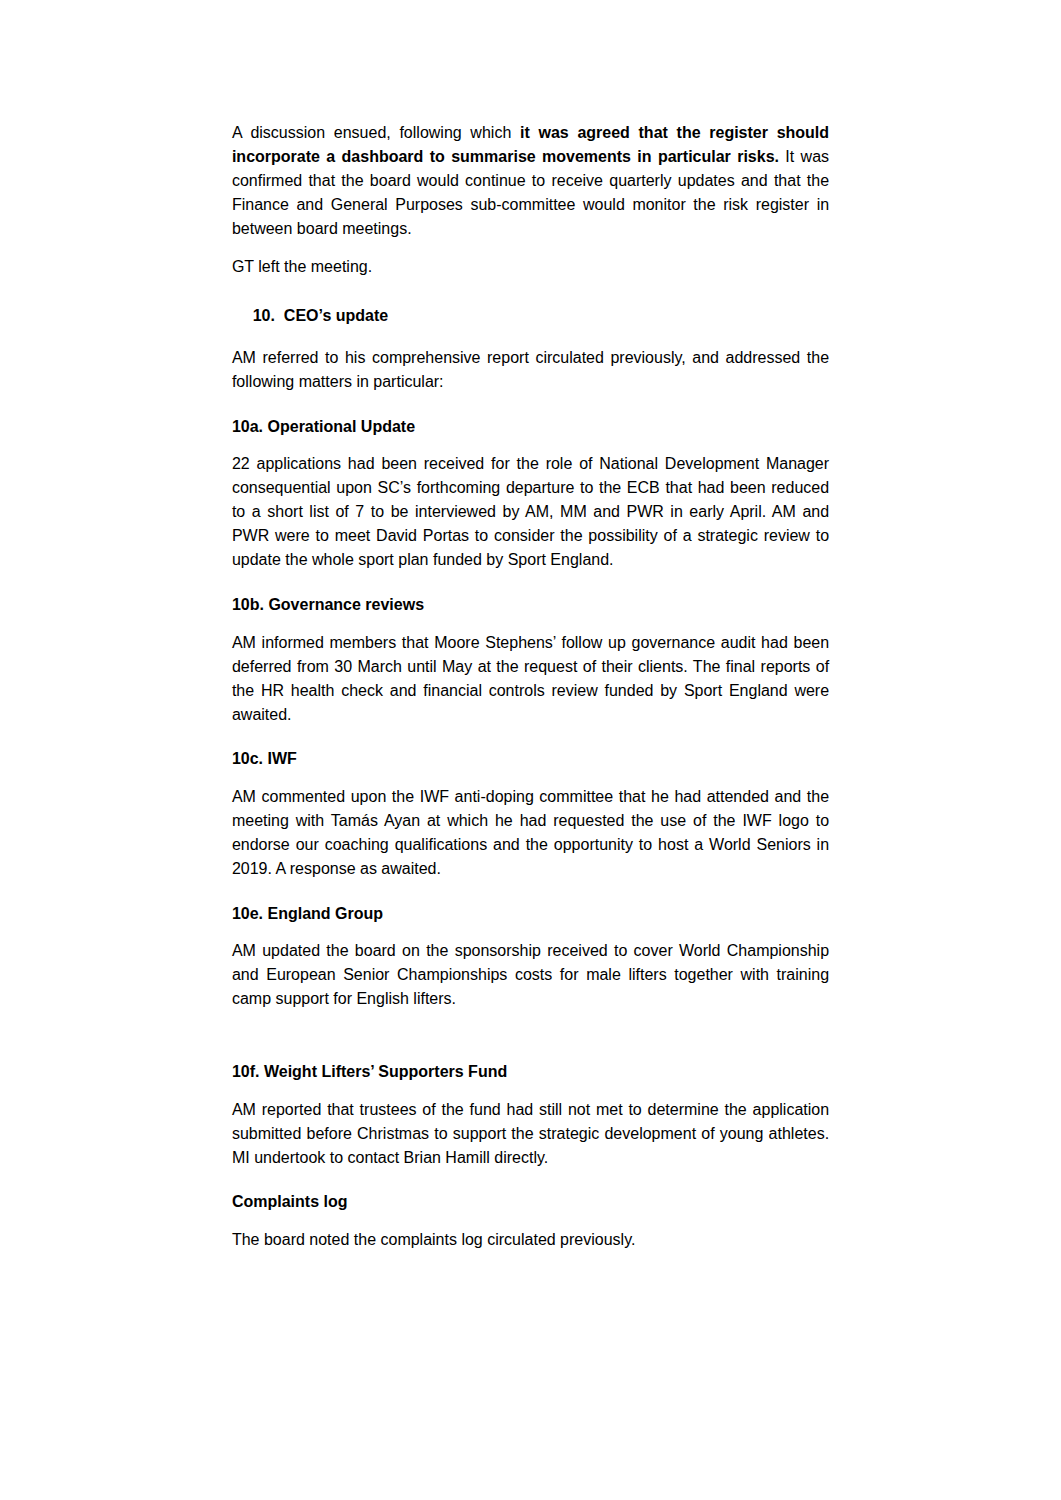A discussion ensued, following which it was agreed that the register should incorporate a dashboard to summarise movements in particular risks. It was confirmed that the board would continue to receive quarterly updates and that the Finance and General Purposes sub-committee would monitor the risk register in between board meetings.
GT left the meeting.
10. CEO’s update
AM referred to his comprehensive report circulated previously, and addressed the following matters in particular:
10a. Operational Update
22 applications had been received for the role of National Development Manager consequential upon SC’s forthcoming departure to the ECB that had been reduced to a short list of 7 to be interviewed by AM, MM and PWR in early April. AM and PWR were to meet David Portas to consider the possibility of a strategic review to update the whole sport plan funded by Sport England.
10b. Governance reviews
AM informed members that Moore Stephens’ follow up governance audit had been deferred from 30 March until May at the request of their clients. The final reports of the HR health check and financial controls review funded by Sport England were awaited.
10c. IWF
AM commented upon the IWF anti-doping committee that he had attended and the meeting with Tamás Ayan at which he had requested the use of the IWF logo to endorse our coaching qualifications and the opportunity to host a World Seniors in 2019. A response as awaited.
10e. England Group
AM updated the board on the sponsorship received to cover World Championship and European Senior Championships costs for male lifters together with training camp support for English lifters.
10f. Weight Lifters’ Supporters Fund
AM reported that trustees of the fund had still not met to determine the application submitted before Christmas to support the strategic development of young athletes. MI undertook to contact Brian Hamill directly.
Complaints log
The board noted the complaints log circulated previously.